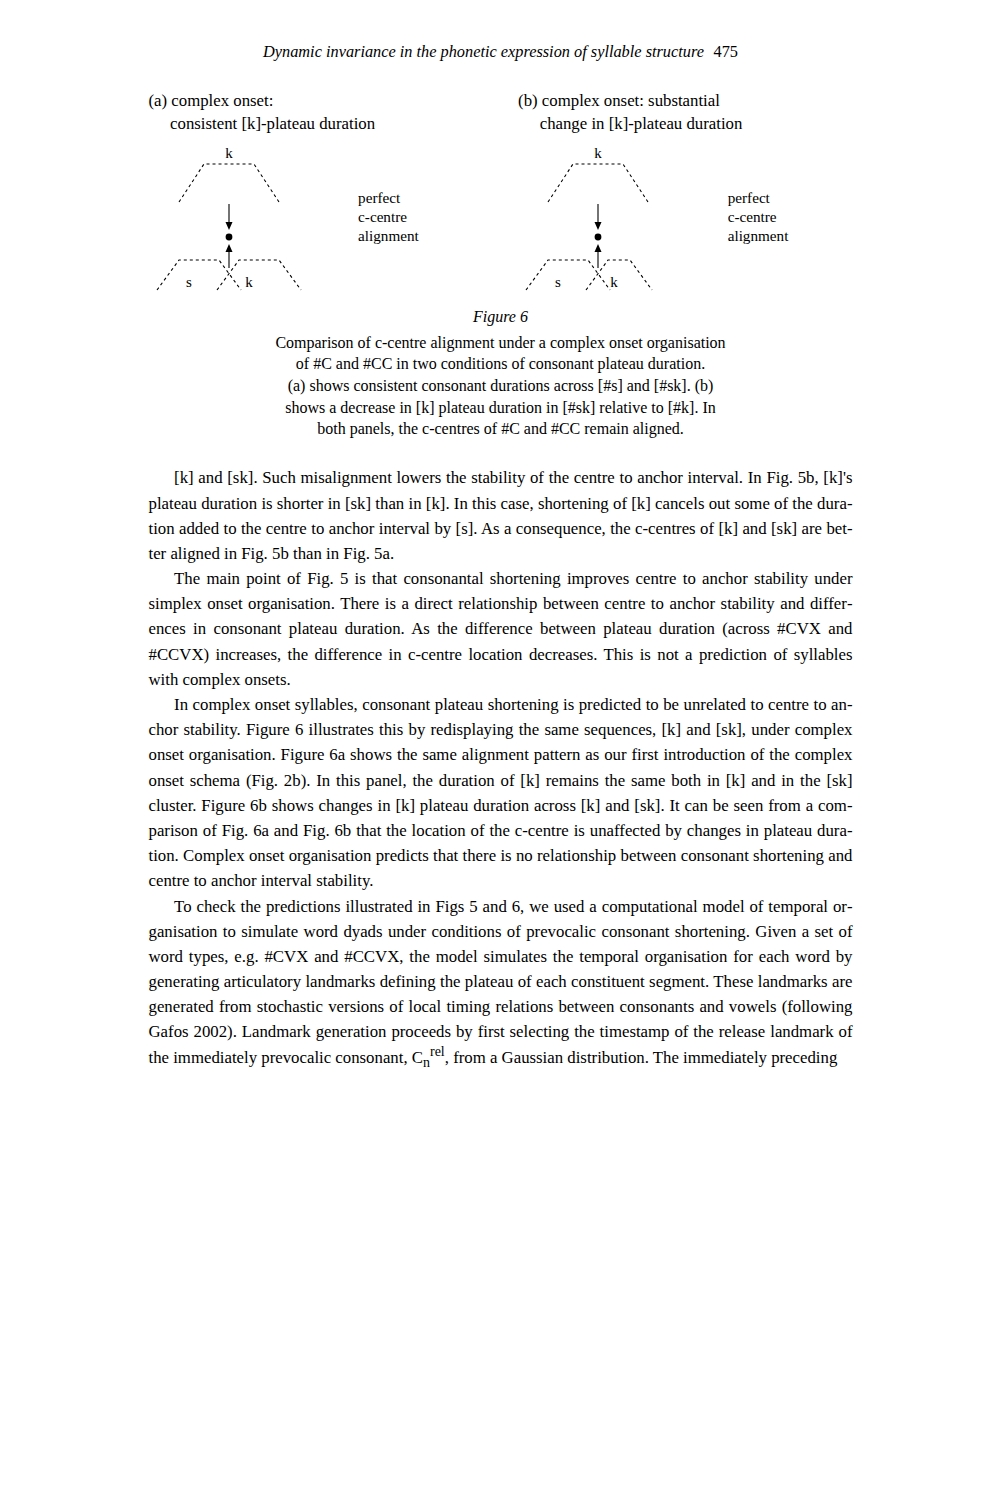Dynamic invariance in the phonetic expression of syllable structure475
(a) complex onset:consistent [k]-plateau duration
(b) complex onset: substantialchange in [k]-plateau duration
k s k
perfect
c-centre
alignment
k s k
perfect
c-centre
alignment
Figure 6 Comparison of c-centre alignment under a complex onset organisation
of #C and #CC in two conditions of consonant plateau duration.
(a) shows consistent consonant durations across [#s] and [#sk]. (b)
shows a decrease in [k] plateau duration in [#sk] relative to [#k]. In
both panels, the c-centres of #C and #CC remain aligned.
[k] and [sk]. Such misalignment lowers the stability of the centre to anchor interval. In Fig. 5b, [k]'s plateau duration is shorter in [sk] than in [k]. In this case, shortening of [k] cancels out some of the duration added to the centre to anchor interval by [s]. As a consequence, the c-centres of [k] and [sk] are better aligned in Fig. 5b than in Fig. 5a.
The main point of Fig. 5 is that consonantal shortening improves centre to anchor stability under simplex onset organisation. There is a direct relationship between centre to anchor stability and differences in consonant plateau duration. As the difference between plateau duration (across #CVX and #CCVX) increases, the difference in c-centre location decreases. This is not a prediction of syllables with complex onsets.
In complex onset syllables, consonant plateau shortening is predicted to be unrelated to centre to anchor stability. Figure 6 illustrates this by redisplaying the same sequences, [k] and [sk], under complex onset organisation. Figure 6a shows the same alignment pattern as our first introduction of the complex onset schema (Fig. 2b). In this panel, the duration of [k] remains the same both in [k] and in the [sk] cluster. Figure 6b shows changes in [k] plateau duration across [k] and [sk]. It can be seen from a comparison of Fig. 6a and Fig. 6b that the location of the c-centre is unaffected by changes in plateau duration. Complex onset organisation predicts that there is no relationship between consonant shortening and centre to anchor interval stability.
To check the predictions illustrated in Figs 5 and 6, we used a computational model of temporal organisation to simulate word dyads under conditions of prevocalic consonant shortening. Given a set of word types, e.g. #CVX and #CCVX, the model simulates the temporal organisation for each word by generating articulatory landmarks defining the plateau of each constituent segment. These landmarks are generated from stochastic versions of local timing relations between consonants and vowels (following Gafos 2002). Landmark generation proceeds by first selecting the timestamp of the release landmark of the immediately prevocalic consonant, Cnrel, from a Gaussian distribution. The immediately preceding